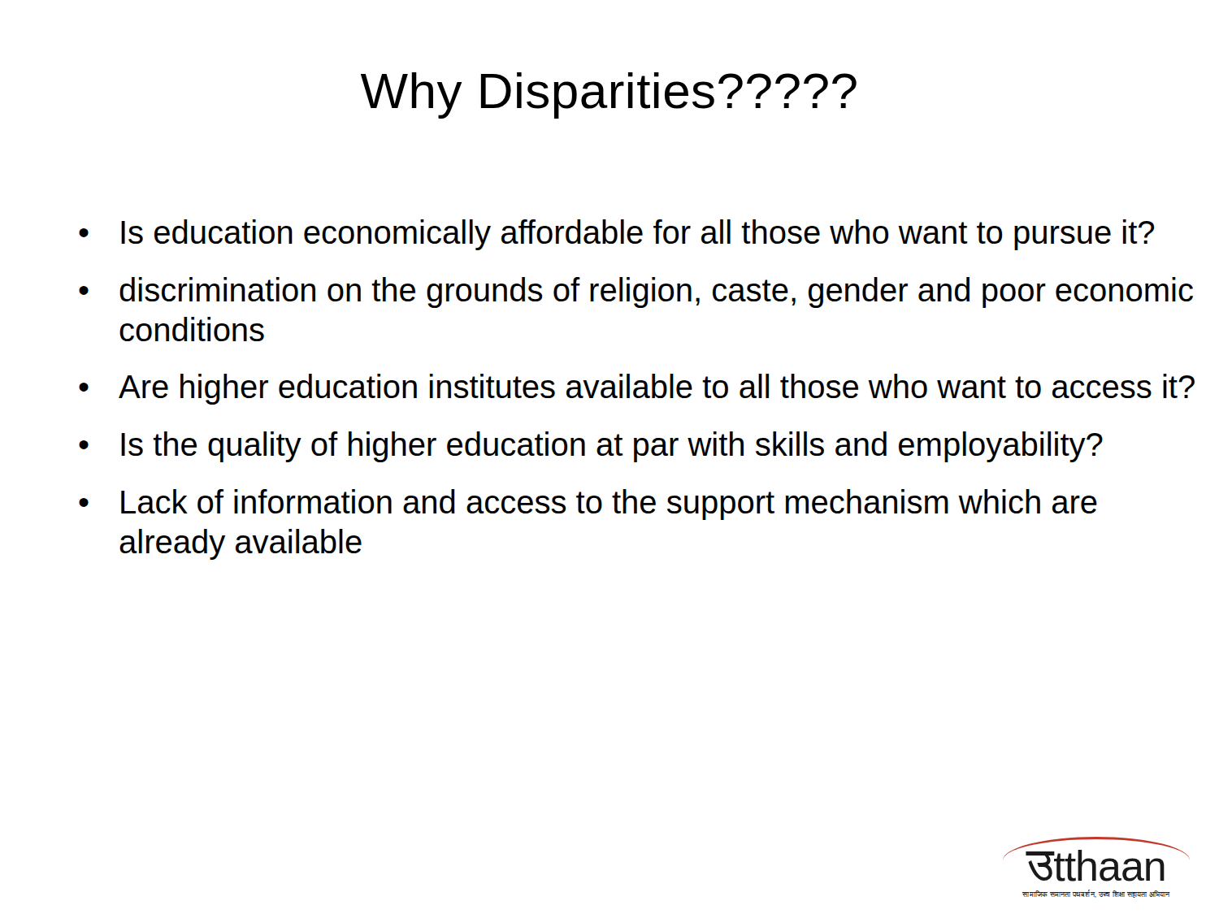Why Disparities?????
Is education economically affordable for all those who want to pursue it?
discrimination on the grounds of religion, caste, gender and poor economic conditions
Are higher education institutes available to all those who want to access it?
Is the quality of higher education at par with skills and employability?
Lack of information and access to the support mechanism which are already available
उtthaan
सामाजिक समानता पथदर्शन, उच्च शिक्षा सहायता अभियान